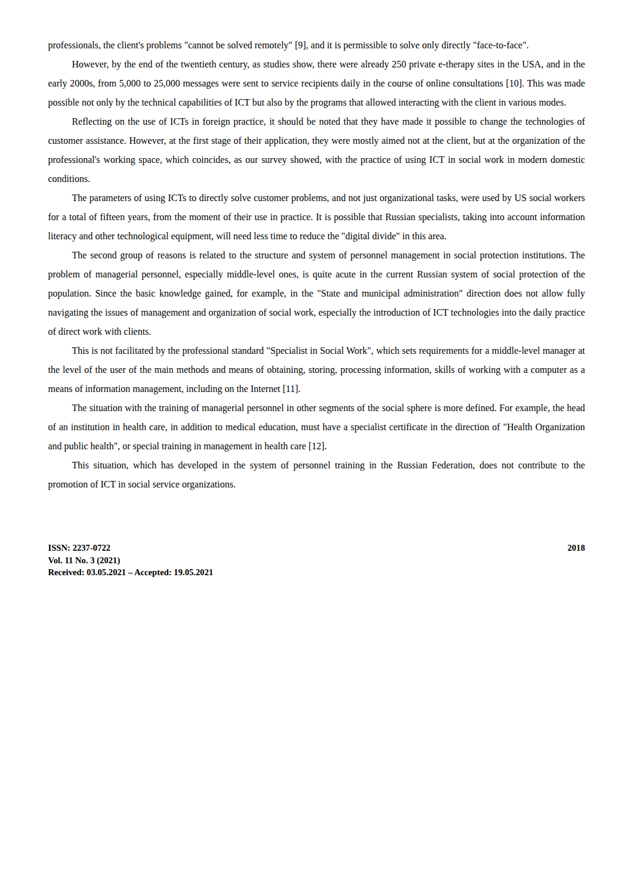professionals, the client's problems "cannot be solved remotely" [9], and it is permissible to solve only directly "face-to-face".
However, by the end of the twentieth century, as studies show, there were already 250 private e-therapy sites in the USA, and in the early 2000s, from 5,000 to 25,000 messages were sent to service recipients daily in the course of online consultations [10]. This was made possible not only by the technical capabilities of ICT but also by the programs that allowed interacting with the client in various modes.
Reflecting on the use of ICTs in foreign practice, it should be noted that they have made it possible to change the technologies of customer assistance. However, at the first stage of their application, they were mostly aimed not at the client, but at the organization of the professional's working space, which coincides, as our survey showed, with the practice of using ICT in social work in modern domestic conditions.
The parameters of using ICTs to directly solve customer problems, and not just organizational tasks, were used by US social workers for a total of fifteen years, from the moment of their use in practice. It is possible that Russian specialists, taking into account information literacy and other technological equipment, will need less time to reduce the "digital divide" in this area.
The second group of reasons is related to the structure and system of personnel management in social protection institutions. The problem of managerial personnel, especially middle-level ones, is quite acute in the current Russian system of social protection of the population. Since the basic knowledge gained, for example, in the "State and municipal administration" direction does not allow fully navigating the issues of management and organization of social work, especially the introduction of ICT technologies into the daily practice of direct work with clients.
This is not facilitated by the professional standard "Specialist in Social Work", which sets requirements for a middle-level manager at the level of the user of the main methods and means of obtaining, storing, processing information, skills of working with a computer as a means of information management, including on the Internet [11].
The situation with the training of managerial personnel in other segments of the social sphere is more defined. For example, the head of an institution in health care, in addition to medical education, must have a specialist certificate in the direction of "Health Organization and public health", or special training in management in health care [12].
This situation, which has developed in the system of personnel training in the Russian Federation, does not contribute to the promotion of ICT in social service organizations.
ISSN: 2237-0722
Vol. 11 No. 3 (2021)
Received: 03.05.2021 – Accepted: 19.05.2021
2018